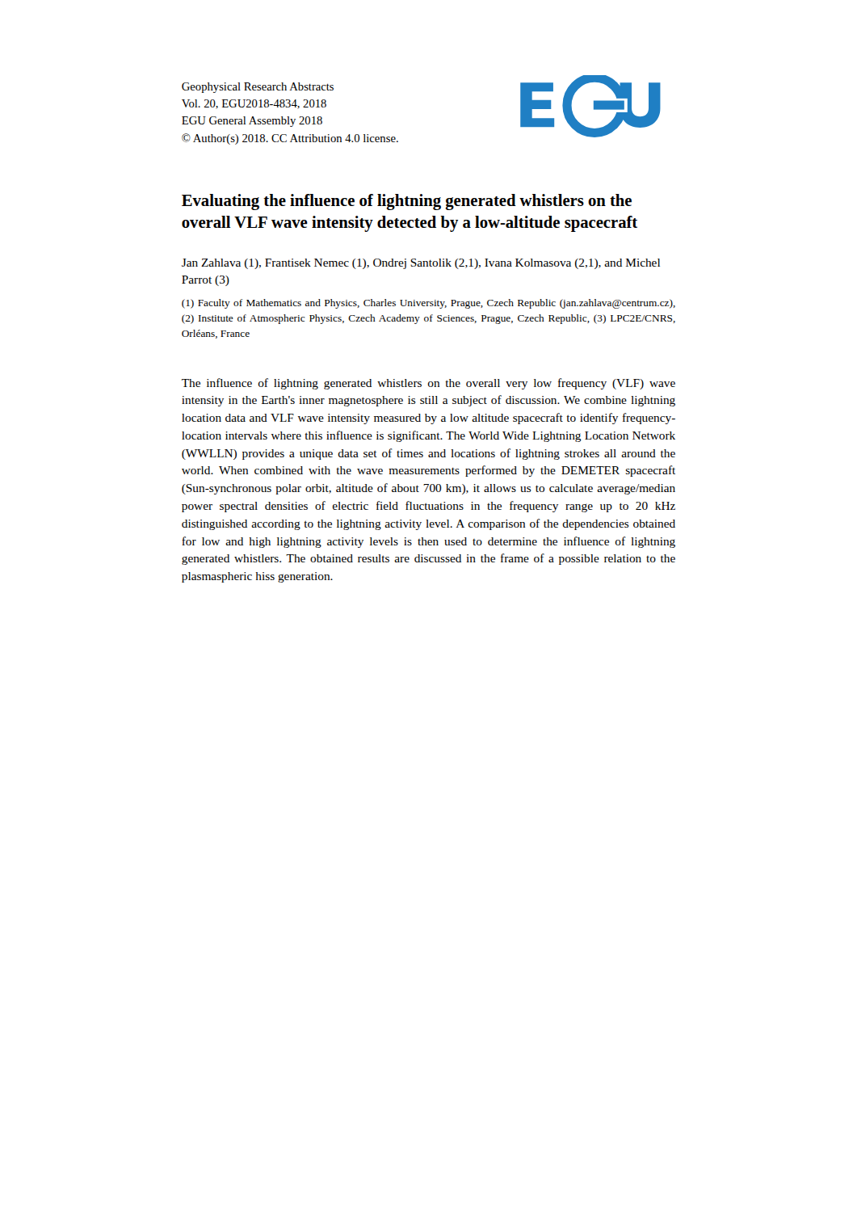Geophysical Research Abstracts
Vol. 20, EGU2018-4834, 2018
EGU General Assembly 2018
© Author(s) 2018. CC Attribution 4.0 license.
Evaluating the influence of lightning generated whistlers on the overall VLF wave intensity detected by a low-altitude spacecraft
Jan Zahlava (1), Frantisek Nemec (1), Ondrej Santolik (2,1), Ivana Kolmasova (2,1), and Michel Parrot (3)
(1) Faculty of Mathematics and Physics, Charles University, Prague, Czech Republic (jan.zahlava@centrum.cz), (2) Institute of Atmospheric Physics, Czech Academy of Sciences, Prague, Czech Republic, (3) LPC2E/CNRS, Orléans, France
The influence of lightning generated whistlers on the overall very low frequency (VLF) wave intensity in the Earth's inner magnetosphere is still a subject of discussion. We combine lightning location data and VLF wave intensity measured by a low altitude spacecraft to identify frequency-location intervals where this influence is significant. The World Wide Lightning Location Network (WWLLN) provides a unique data set of times and locations of lightning strokes all around the world. When combined with the wave measurements performed by the DEMETER spacecraft (Sun-synchronous polar orbit, altitude of about 700 km), it allows us to calculate average/median power spectral densities of electric field fluctuations in the frequency range up to 20 kHz distinguished according to the lightning activity level. A comparison of the dependencies obtained for low and high lightning activity levels is then used to determine the influence of lightning generated whistlers. The obtained results are discussed in the frame of a possible relation to the plasmaspheric hiss generation.